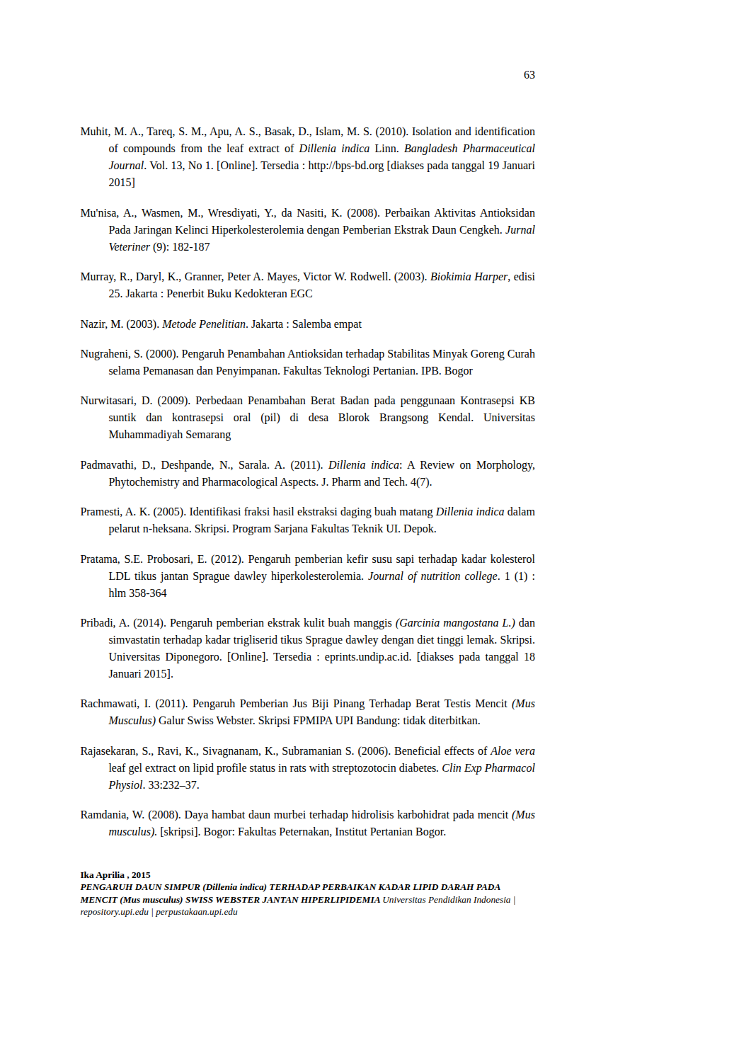63
Muhit, M. A., Tareq, S. M., Apu, A. S., Basak, D., Islam, M. S. (2010). Isolation and identification of compounds from the leaf extract of Dillenia indica Linn. Bangladesh Pharmaceutical Journal. Vol. 13, No 1. [Online]. Tersedia : http://bps-bd.org [diakses pada tanggal 19 Januari 2015]
Mu'nisa, A., Wasmen, M., Wresdiyati, Y., da Nasiti, K. (2008). Perbaikan Aktivitas Antioksidan Pada Jaringan Kelinci Hiperkolesterolemia dengan Pemberian Ekstrak Daun Cengkeh. Jurnal Veteriner (9): 182-187
Murray, R., Daryl, K., Granner, Peter A. Mayes, Victor W. Rodwell. (2003). Biokimia Harper, edisi 25. Jakarta : Penerbit Buku Kedokteran EGC
Nazir, M. (2003). Metode Penelitian. Jakarta : Salemba empat
Nugraheni, S. (2000). Pengaruh Penambahan Antioksidan terhadap Stabilitas Minyak Goreng Curah selama Pemanasan dan Penyimpanan. Fakultas Teknologi Pertanian. IPB. Bogor
Nurwitasari, D. (2009). Perbedaan Penambahan Berat Badan pada penggunaan Kontrasepsi KB suntik dan kontrasepsi oral (pil) di desa Blorok Brangsong Kendal. Universitas Muhammadiyah Semarang
Padmavathi, D., Deshpande, N., Sarala. A. (2011). Dillenia indica: A Review on Morphology, Phytochemistry and Pharmacological Aspects. J. Pharm and Tech. 4(7).
Pramesti, A. K. (2005). Identifikasi fraksi hasil ekstraksi daging buah matang Dillenia indica dalam pelarut n-heksana. Skripsi. Program Sarjana Fakultas Teknik UI. Depok.
Pratama, S.E. Probosari, E. (2012). Pengaruh pemberian kefir susu sapi terhadap kadar kolesterol LDL tikus jantan Sprague dawley hiperkolesterolemia. Journal of nutrition college. 1 (1) : hlm 358-364
Pribadi, A. (2014). Pengaruh pemberian ekstrak kulit buah manggis (Garcinia mangostana L.) dan simvastatin terhadap kadar trigliserid tikus Sprague dawley dengan diet tinggi lemak. Skripsi. Universitas Diponegoro. [Online]. Tersedia : eprints.undip.ac.id. [diakses pada tanggal 18 Januari 2015].
Rachmawati, I. (2011). Pengaruh Pemberian Jus Biji Pinang Terhadap Berat Testis Mencit (Mus Musculus) Galur Swiss Webster. Skripsi FPMIPA UPI Bandung: tidak diterbitkan.
Rajasekaran, S., Ravi, K., Sivagnanam, K., Subramanian S. (2006). Beneficial effects of Aloe vera leaf gel extract on lipid profile status in rats with streptozotocin diabetes. Clin Exp Pharmacol Physiol. 33:232–37.
Ramdania, W. (2008). Daya hambat daun murbei terhadap hidrolisis karbohidrat pada mencit (Mus musculus). [skripsi]. Bogor: Fakultas Peternakan, Institut Pertanian Bogor.
Ika Aprilia , 2015
PENGARUH DAUN SIMPUR (Dillenia indica) TERHADAP PERBAIKAN KADAR LIPID DARAH PADA MENCIT (Mus musculus) SWISS WEBSTER JANTAN HIPERLIPIDEMIA Universitas Pendidikan Indonesia | repository.upi.edu | perpustakaan.upi.edu